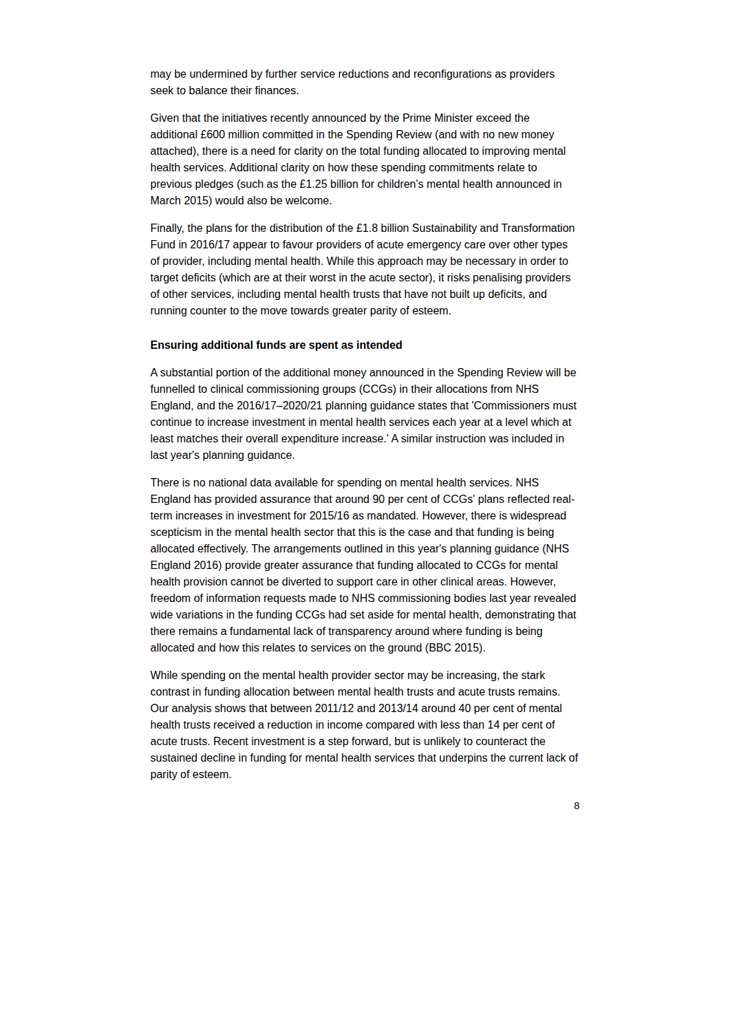may be undermined by further service reductions and reconfigurations as providers seek to balance their finances.
Given that the initiatives recently announced by the Prime Minister exceed the additional £600 million committed in the Spending Review (and with no new money attached), there is a need for clarity on the total funding allocated to improving mental health services. Additional clarity on how these spending commitments relate to previous pledges (such as the £1.25 billion for children's mental health announced in March 2015) would also be welcome.
Finally, the plans for the distribution of the £1.8 billion Sustainability and Transformation Fund in 2016/17 appear to favour providers of acute emergency care over other types of provider, including mental health. While this approach may be necessary in order to target deficits (which are at their worst in the acute sector), it risks penalising providers of other services, including mental health trusts that have not built up deficits, and running counter to the move towards greater parity of esteem.
Ensuring additional funds are spent as intended
A substantial portion of the additional money announced in the Spending Review will be funnelled to clinical commissioning groups (CCGs) in their allocations from NHS England, and the 2016/17–2020/21 planning guidance states that 'Commissioners must continue to increase investment in mental health services each year at a level which at least matches their overall expenditure increase.' A similar instruction was included in last year's planning guidance.
There is no national data available for spending on mental health services. NHS England has provided assurance that around 90 per cent of CCGs' plans reflected real-term increases in investment for 2015/16 as mandated. However, there is widespread scepticism in the mental health sector that this is the case and that funding is being allocated effectively. The arrangements outlined in this year's planning guidance (NHS England 2016) provide greater assurance that funding allocated to CCGs for mental health provision cannot be diverted to support care in other clinical areas. However, freedom of information requests made to NHS commissioning bodies last year revealed wide variations in the funding CCGs had set aside for mental health, demonstrating that there remains a fundamental lack of transparency around where funding is being allocated and how this relates to services on the ground (BBC 2015).
While spending on the mental health provider sector may be increasing, the stark contrast in funding allocation between mental health trusts and acute trusts remains. Our analysis shows that between 2011/12 and 2013/14 around 40 per cent of mental health trusts received a reduction in income compared with less than 14 per cent of acute trusts. Recent investment is a step forward, but is unlikely to counteract the sustained decline in funding for mental health services that underpins the current lack of parity of esteem.
8